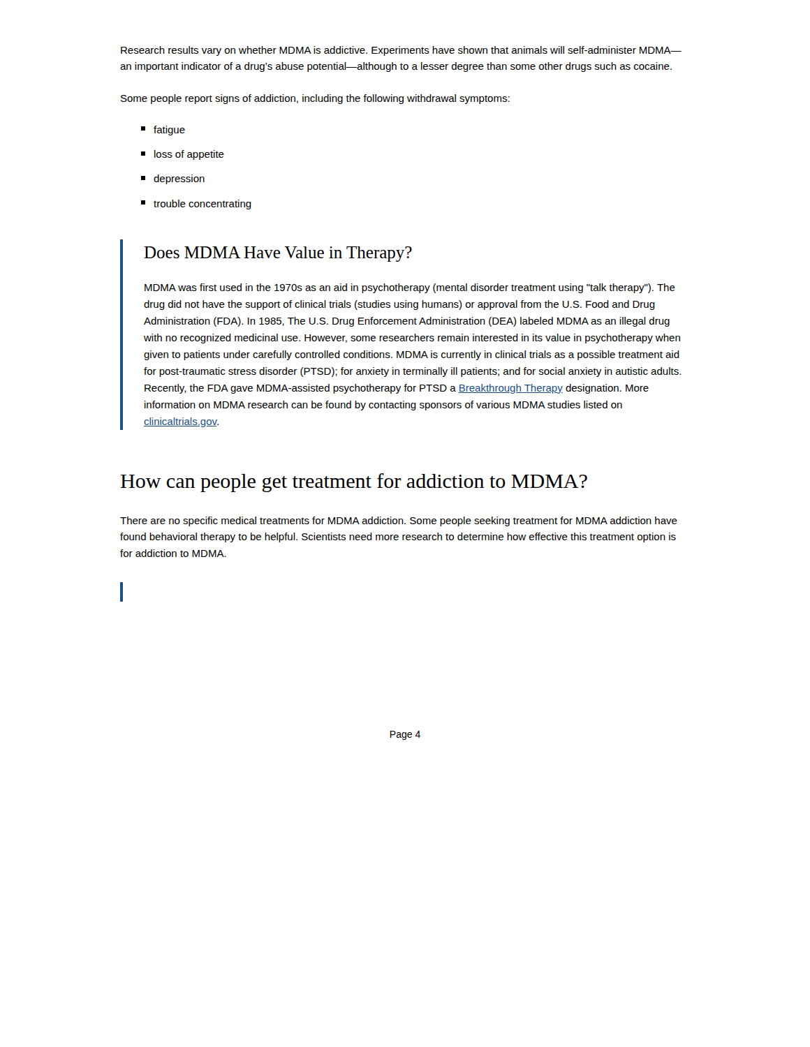Research results vary on whether MDMA is addictive. Experiments have shown that animals will self-administer MDMA—an important indicator of a drug’s abuse potential—although to a lesser degree than some other drugs such as cocaine.
Some people report signs of addiction, including the following withdrawal symptoms:
fatigue
loss of appetite
depression
trouble concentrating
Does MDMA Have Value in Therapy?
MDMA was first used in the 1970s as an aid in psychotherapy (mental disorder treatment using "talk therapy"). The drug did not have the support of clinical trials (studies using humans) or approval from the U.S. Food and Drug Administration (FDA). In 1985, The U.S. Drug Enforcement Administration (DEA) labeled MDMA as an illegal drug with no recognized medicinal use. However, some researchers remain interested in its value in psychotherapy when given to patients under carefully controlled conditions. MDMA is currently in clinical trials as a possible treatment aid for post-traumatic stress disorder (PTSD); for anxiety in terminally ill patients; and for social anxiety in autistic adults. Recently, the FDA gave MDMA-assisted psychotherapy for PTSD a Breakthrough Therapy designation. More information on MDMA research can be found by contacting sponsors of various MDMA studies listed on clinicaltrials.gov.
How can people get treatment for addiction to MDMA?
There are no specific medical treatments for MDMA addiction. Some people seeking treatment for MDMA addiction have found behavioral therapy to be helpful. Scientists need more research to determine how effective this treatment option is for addiction to MDMA.
Page 4